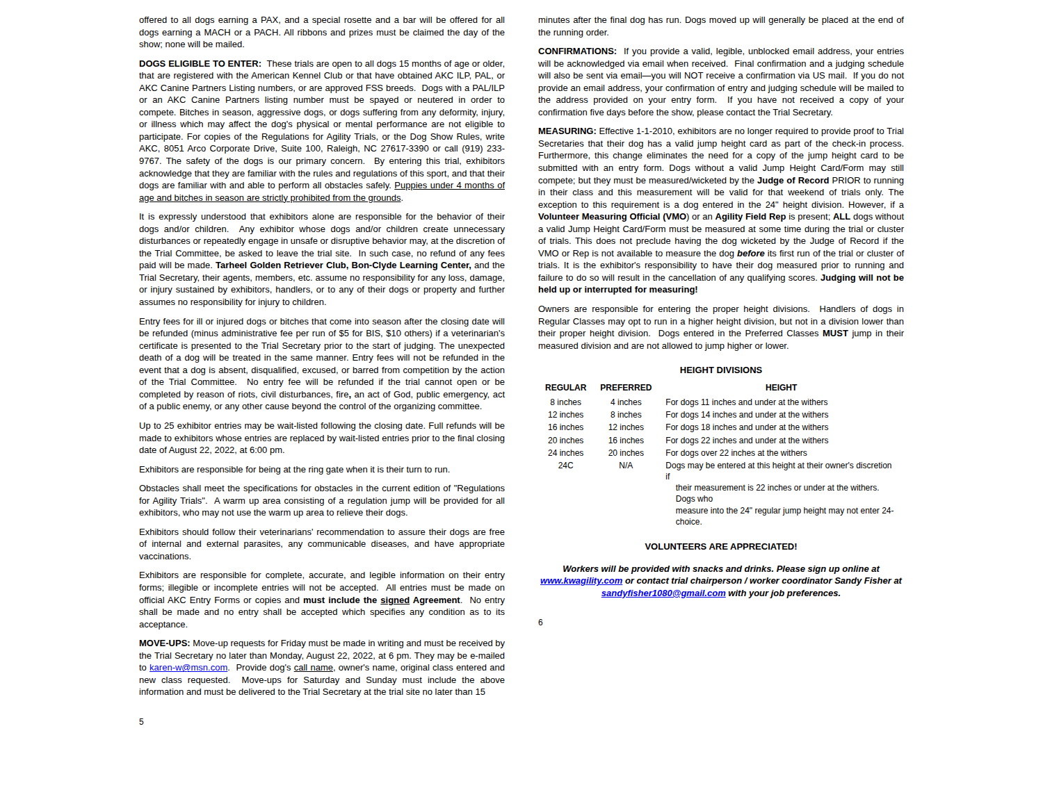offered to all dogs earning a PAX, and a special rosette and a bar will be offered for all dogs earning a MACH or a PACH. All ribbons and prizes must be claimed the day of the show; none will be mailed.
DOGS ELIGIBLE TO ENTER: These trials are open to all dogs 15 months of age or older, that are registered with the American Kennel Club or that have obtained AKC ILP, PAL, or AKC Canine Partners Listing numbers, or are approved FSS breeds. Dogs with a PAL/ILP or an AKC Canine Partners listing number must be spayed or neutered in order to compete. Bitches in season, aggressive dogs, or dogs suffering from any deformity, injury, or illness which may affect the dog's physical or mental performance are not eligible to participate. For copies of the Regulations for Agility Trials, or the Dog Show Rules, write AKC, 8051 Arco Corporate Drive, Suite 100, Raleigh, NC 27617-3390 or call (919) 233-9767. The safety of the dogs is our primary concern. By entering this trial, exhibitors acknowledge that they are familiar with the rules and regulations of this sport, and that their dogs are familiar with and able to perform all obstacles safely. Puppies under 4 months of age and bitches in season are strictly prohibited from the grounds.
It is expressly understood that exhibitors alone are responsible for the behavior of their dogs and/or children. Any exhibitor whose dogs and/or children create unnecessary disturbances or repeatedly engage in unsafe or disruptive behavior may, at the discretion of the Trial Committee, be asked to leave the trial site. In such case, no refund of any fees paid will be made. Tarheel Golden Retriever Club, Bon-Clyde Learning Center, and the Trial Secretary, their agents, members, etc. assume no responsibility for any loss, damage, or injury sustained by exhibitors, handlers, or to any of their dogs or property and further assumes no responsibility for injury to children.
Entry fees for ill or injured dogs or bitches that come into season after the closing date will be refunded (minus administrative fee per run of $5 for BIS, $10 others) if a veterinarian's certificate is presented to the Trial Secretary prior to the start of judging. The unexpected death of a dog will be treated in the same manner. Entry fees will not be refunded in the event that a dog is absent, disqualified, excused, or barred from competition by the action of the Trial Committee. No entry fee will be refunded if the trial cannot open or be completed by reason of riots, civil disturbances, fire, an act of God, public emergency, act of a public enemy, or any other cause beyond the control of the organizing committee.
Up to 25 exhibitor entries may be wait-listed following the closing date. Full refunds will be made to exhibitors whose entries are replaced by wait-listed entries prior to the final closing date of August 22, 2022, at 6:00 pm.
Exhibitors are responsible for being at the ring gate when it is their turn to run.
Obstacles shall meet the specifications for obstacles in the current edition of "Regulations for Agility Trials". A warm up area consisting of a regulation jump will be provided for all exhibitors, who may not use the warm up area to relieve their dogs.
Exhibitors should follow their veterinarians' recommendation to assure their dogs are free of internal and external parasites, any communicable diseases, and have appropriate vaccinations.
Exhibitors are responsible for complete, accurate, and legible information on their entry forms; illegible or incomplete entries will not be accepted. All entries must be made on official AKC Entry Forms or copies and must include the signed Agreement. No entry shall be made and no entry shall be accepted which specifies any condition as to its acceptance.
MOVE-UPS: Move-up requests for Friday must be made in writing and must be received by the Trial Secretary no later than Monday, August 22, 2022, at 6 pm. They may be e-mailed to karen-w@msn.com. Provide dog's call name, owner's name, original class entered and new class requested. Move-ups for Saturday and Sunday must include the above information and must be delivered to the Trial Secretary at the trial site no later than 15
5
minutes after the final dog has run. Dogs moved up will generally be placed at the end of the running order.
CONFIRMATIONS: If you provide a valid, legible, unblocked email address, your entries will be acknowledged via email when received. Final confirmation and a judging schedule will also be sent via email—you will NOT receive a confirmation via US mail. If you do not provide an email address, your confirmation of entry and judging schedule will be mailed to the address provided on your entry form. If you have not received a copy of your confirmation five days before the show, please contact the Trial Secretary.
MEASURING: Effective 1-1-2010, exhibitors are no longer required to provide proof to Trial Secretaries that their dog has a valid jump height card as part of the check-in process. Furthermore, this change eliminates the need for a copy of the jump height card to be submitted with an entry form. Dogs without a valid Jump Height Card/Form may still compete; but they must be measured/wicketed by the Judge of Record PRIOR to running in their class and this measurement will be valid for that weekend of trials only. The exception to this requirement is a dog entered in the 24" height division. However, if a Volunteer Measuring Official (VMO) or an Agility Field Rep is present; ALL dogs without a valid Jump Height Card/Form must be measured at some time during the trial or cluster of trials. This does not preclude having the dog wicketed by the Judge of Record if the VMO or Rep is not available to measure the dog before its first run of the trial or cluster of trials. It is the exhibitor's responsibility to have their dog measured prior to running and failure to do so will result in the cancellation of any qualifying scores. Judging will not be held up or interrupted for measuring!
Owners are responsible for entering the proper height divisions. Handlers of dogs in Regular Classes may opt to run in a higher height division, but not in a division lower than their proper height division. Dogs entered in the Preferred Classes MUST jump in their measured division and are not allowed to jump higher or lower.
HEIGHT DIVISIONS
| REGULAR | PREFERRED | HEIGHT |
| --- | --- | --- |
| 8 inches | 4 inches | For dogs 11 inches and under at the withers |
| 12 inches | 8 inches | For dogs 14 inches and under at the withers |
| 16 inches | 12 inches | For dogs 18 inches and under at the withers |
| 20 inches | 16 inches | For dogs 22 inches and under at the withers |
| 24 inches | 20 inches | For dogs over 22 inches at the withers |
| 24C | N/A | Dogs may be entered at this height at their owner's discretion if their measurement is 22 inches or under at the withers. Dogs who measure into the 24" regular jump height may not enter 24-choice. |
VOLUNTEERS ARE APPRECIATED!
Workers will be provided with snacks and drinks. Please sign up online at www.kwagility.com or contact trial chairperson / worker coordinator Sandy Fisher at sandyfisher1080@gmail.com with your job preferences.
6